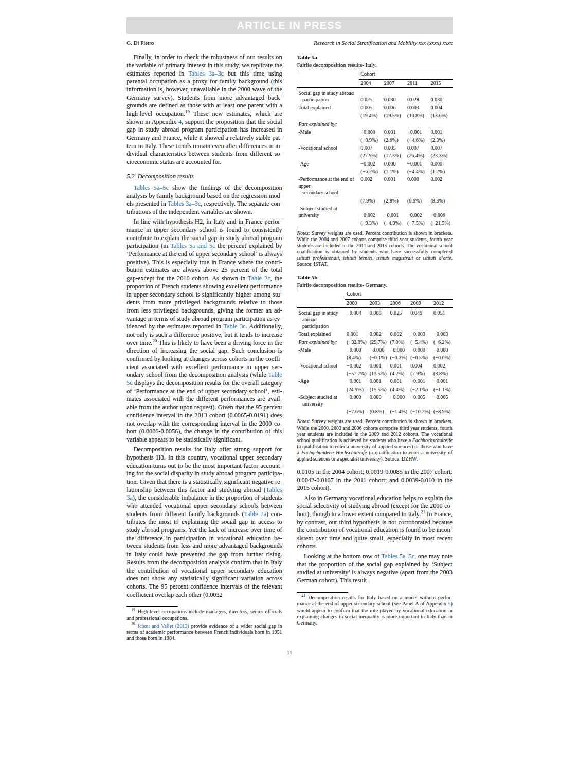ARTICLE IN PRESS
G. Di Pietro
Research in Social Stratification and Mobility xxx (xxxx) xxxx
Finally, in order to check the robustness of our results on the variable of primary interest in this study, we replicate the estimates reported in Tables 3a–3c but this time using parental occupation as a proxy for family background (this information is, however, unavailable in the 2000 wave of the Germany survey). Students from more advantaged backgrounds are defined as those with at least one parent with a high-level occupation.19 These new estimates, which are shown in Appendix 4, support the proposition that the social gap in study abroad program participation has increased in Germany and France, while it showed a relatively stable pattern in Italy. These trends remain even after differences in individual characteristics between students from different socioeconomic status are accounted for.
5.2. Decomposition results
Tables 5a–5c show the findings of the decomposition analysis by family background based on the regression models presented in Tables 3a–3c, respectively. The separate contributions of the independent variables are shown.
In line with hypothesis H2, in Italy and in France performance in upper secondary school is found to consistently contribute to explain the social gap in study abroad program participation (in Tables 5a and 5c the percent explained by ‘Performance at the end of upper secondary school’ is always positive). This is especially true in France where the contribution estimates are always above 25 percent of the total gap-except for the 2010 cohort. As shown in Table 2c, the proportion of French students showing excellent performance in upper secondary school is significantly higher among students from more privileged backgrounds relative to those from less privileged backgrounds, giving the former an advantage in terms of study abroad program participation as evidenced by the estimates reported in Table 3c. Additionally, not only is such a difference positive, but it tends to increase over time.20 This is likely to have been a driving force in the direction of increasing the social gap. Such conclusion is confirmed by looking at changes across cohorts in the coefficient associated with excellent performance in upper secondary school from the decomposition analysis (while Table 5c displays the decomposition results for the overall category of ‘Performance at the end of upper secondary school’, estimates associated with the different performances are available from the author upon request). Given that the 95 percent confidence interval in the 2013 cohort (0.0065-0.0191) does not overlap with the corresponding interval in the 2000 cohort (0.0006-0.0056), the change in the contribution of this variable appears to be statistically significant.
Decomposition results for Italy offer strong support for hypothesis H3. In this country, vocational upper secondary education turns out to be the most important factor accounting for the social disparity in study abroad program participation. Given that there is a statistically significant negative relationship between this factor and studying abroad (Tables 3a), the considerable imbalance in the proportion of students who attended vocational upper secondary schools between students from different family backgrounds (Table 2a) contributes the most to explaining the social gap in access to study abroad programs. Yet the lack of increase over time of the difference in participation in vocational education between students from less and more advantaged backgrounds in Italy could have prevented the gap from further rising. Results from the decomposition analysis confirm that in Italy the contribution of vocational upper secondary education does not show any statistically significant variation across cohorts. The 95 percent confidence intervals of the relevant coefficient overlap each other (0.0032-
19 High-level occupations include managers, directors, senior officials and professional occupations.
20 Ichou and Vallet (2013) provide evidence of a wider social gap in terms of academic performance between French individuals born in 1951 and those born in 1984.
Table 5a
Fairlie decomposition results- Italy.
| | Cohort |
| | 2004 | 2007 | 2011 | 2015 |
| Social gap in study abroad participation | 0.025 | 0.030 | 0.028 | 0.030 |
| Total explained | 0.005 | 0.006 | 0.003 | 0.004 |
| | (19.4%) | (19.5%) | (10.8%) | (13.6%) |
| Part explained by: | | | | |
| -Male | −0.000 | 0.001 | −0.001 | 0.001 |
| | (−0.9%) | (2.6%) | (−4.6%) | (2.3%) |
| -Vocational school | 0.007 | 0.005 | 0.007 | 0.007 |
| | (27.9%) | (17.3%) | (26.4%) | (23.3%) |
| -Age | −0.002 | 0.000 | −0.001 | 0.000 |
| | (−6.2%) | (1.1%) | (−4.4%) | (1.2%) |
| -Performance at the end of upper secondary school | 0.002 | 0.001 | 0.000 | 0.002 |
| | (7.9%) | (2.8%) | (0.9%) | (8.3%) |
| -Subject studied at university | −0.002 | −0.001 | −0.002 | −0.006 |
| | (−9.3%) | (−4.3%) | (−7.5%) | (−21.5%) |
Notes: Survey weights are used. Percent contribution is shown in brackets. While the 2004 and 2007 cohorts comprise third year students, fourth year students are included in the 2011 and 2015 cohorts. The vocational school qualification is obtained by students who have successfully completed istituti professionali, istituti tecnici, istituti magistrali or istituti d’arte. Source: ISTAT.
Table 5b
Fairlie decomposition results- Germany.
| | Cohort |
| | 2000 | 2003 | 2006 | 2009 | 2012 |
| Social gap in study abroad participation | −0.004 | 0.008 | 0.025 | 0.049 | 0.051 |
| Total explained | 0.001 | 0.002 | 0.002 | −0.003 | −0.003 |
| Part explained by: | (−32.0%) | (29.7%) | (7.0%) | (−5.4%) | (−6.2%) |
| -Male | −0.000 | −0.000 | −0.000 | −0.000 | −0.000 |
| | (8.4%) | (−0.1%) | (−0.2%) | (−0.5%) | (−0.0%) |
| -Vocational school | −0.002 | 0.001 | 0.001 | 0.004 | 0.002 |
| | (−57.7%) | (13.5%) | (4.2%) | (7.9%) | (3.8%) |
| -Age | −0.001 | 0.001 | 0.001 | −0.001 | −0.001 |
| | (24.9%) | (15.5%) | (4.4%) | (−2.1%) | (−1.1%) |
| -Subject studied at university | −0.000 | 0.000 | −0.000 | −0.005 | −0.005 |
| | (−7.6%) | (0.8%) | (−1.4%) | (−10.7%) | (−8.9%) |
Notes: Survey weights are used. Percent contribution is shown in brackets. While the 2000, 2003 and 2006 cohorts comprise third year students, fourth year students are included in the 2009 and 2012 cohorts. The vocational school qualification is achieved by students who have a Fachhochschulreife (a qualification to enter a university of applied sciences) or those who have a Fachgebundene Hochschulreife (a qualification to enter a university of applied sciences or a specialist university). Source: DZHW.
0.0105 in the 2004 cohort; 0.0019-0.0085 in the 2007 cohort; 0.0042-0.0107 in the 2011 cohort; and 0.0039-0.010 in the 2015 cohort).
Also in Germany vocational education helps to explain the social selectivity of studying abroad (except for the 2000 cohort), though to a lower extent compared to Italy.21 In France, by contrast, our third hypothesis is not corroborated because the contribution of vocational education is found to be inconsistent over time and quite small, especially in most recent cohorts.
Looking at the bottom row of Tables 5a–5c, one may note that the proportion of the social gap explained by ‘Subject studied at university’ is always negative (apart from the 2003 German cohort). This result
21 Decomposition results for Italy based on a model without performance at the end of upper secondary school (see Panel A of Appendix 5) would appear to confirm that the role played by vocational education in explaining changes in social inequality is more important in Italy than in Germany.
11